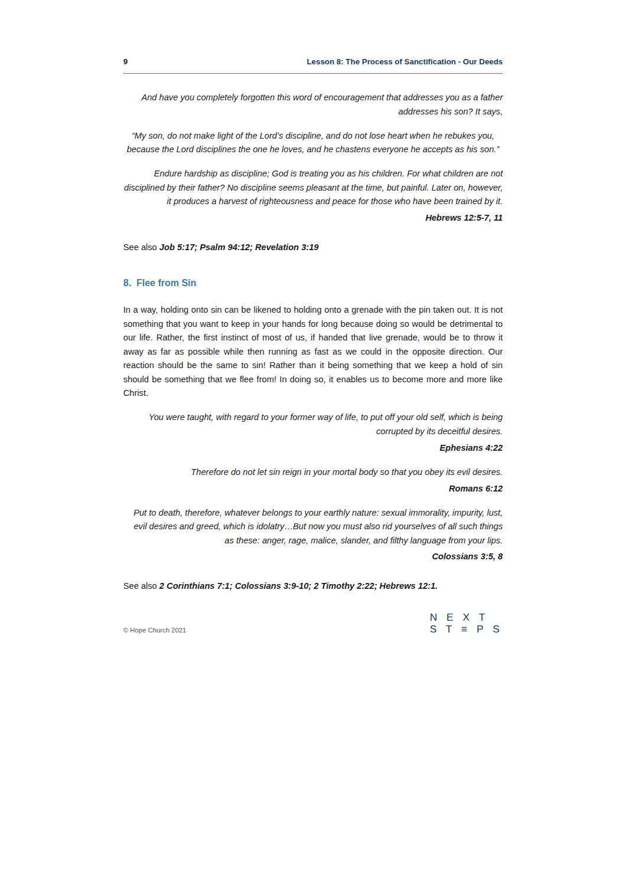9 Lesson 8: The Process of Sanctification - Our Deeds
And have you completely forgotten this word of encouragement that addresses you as a father addresses his son? It says,
“My son, do not make light of the Lord’s discipline, and do not lose heart when he rebukes you, because the Lord disciplines the one he loves, and he chastens everyone he accepts as his son.”
Endure hardship as discipline; God is treating you as his children. For what children are not disciplined by their father? No discipline seems pleasant at the time, but painful. Later on, however, it produces a harvest of righteousness and peace for those who have been trained by it. Hebrews 12:5-7, 11
See also Job 5:17; Psalm 94:12; Revelation 3:19
8. Flee from Sin
In a way, holding onto sin can be likened to holding onto a grenade with the pin taken out. It is not something that you want to keep in your hands for long because doing so would be detrimental to our life. Rather, the first instinct of most of us, if handed that live grenade, would be to throw it away as far as possible while then running as fast as we could in the opposite direction. Our reaction should be the same to sin! Rather than it being something that we keep a hold of sin should be something that we flee from! In doing so, it enables us to become more and more like Christ.
You were taught, with regard to your former way of life, to put off your old self, which is being corrupted by its deceitful desires. Ephesians 4:22
Therefore do not let sin reign in your mortal body so that you obey its evil desires. Romans 6:12
Put to death, therefore, whatever belongs to your earthly nature: sexual immorality, impurity, lust, evil desires and greed, which is idolatry…But now you must also rid yourselves of all such things as these: anger, rage, malice, slander, and filthy language from your lips. Colossians 3:5, 8
See also 2 Corinthians 7:1; Colossians 3:9-10; 2 Timothy 2:22; Hebrews 12:1.
© Hope Church 2021 N E X T S T ≡ P S